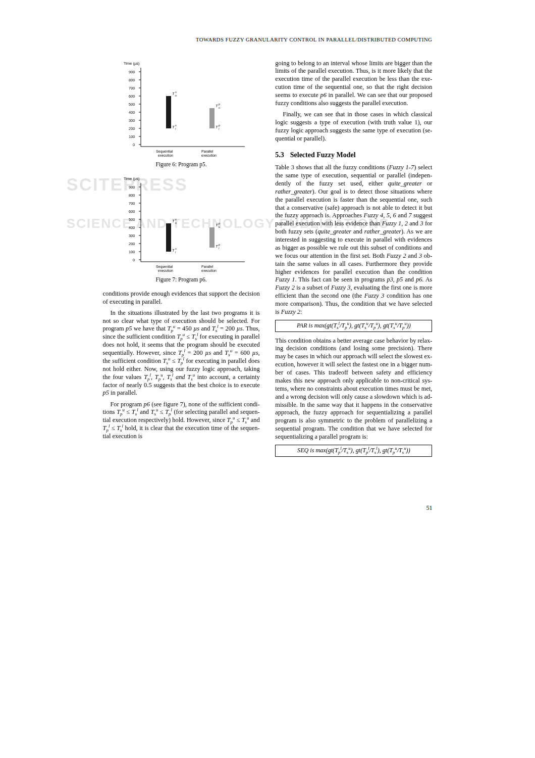TOWARDS FUZZY GRANULARITY CONTROL IN PARALLEL/DISTRIBUTED COMPUTING
SCITEPRESS
SCIENCE AND TECHNOLOGY PUBLICATIONS
Time (µs) 900 800 700 600 500 400 300 200 100 0 Tsu Tsl Tpu Tpl Sequential execution Parallel execution
Figure 6: Program p5.
Time (µs) 900 800 700 600 500 400 300 200 100 0 Tsu Tsl Tpu Tpl Sequential execution Parallel execution
Figure 7: Program p6.
conditions provide enough evidences that support the decision of executing in parallel.
In the situations illustrated by the last two programs it is not so clear what type of execution should be selected. For program p5 we have that Tpu = 450 µs and Tsl = 200 µs. Thus, since the sufficient condition Tpu ≤ Tsl for executing in parallel does not hold, it seems that the program should be executed sequentially. However, since Tpl = 200 µs and Tsu = 600 µs, the sufficient condition Tsu ≤ Tpl for executing in parallel does not hold either. Now, using our fuzzy logic approach, taking the four values Tpl, Tpu, Tsl and Tsu into account, a certainty factor of nearly 0.5 suggests that the best choice is to execute p5 in parallel.
For program p6 (see figure 7), none of the sufficient conditions Tpu ≤ Tsl and Tsu ≤ Tpl (for selecting parallel and sequential execution respectively) hold. However, since Tpu ≤ Tsu and Tpl ≤ Tsl hold, it is clear that the execution time of the sequential execution is
going to belong to an interval whose limits are bigger than the limits of the parallel execution. Thus, is it more likely that the execution time of the parallel execution be less than the execution time of the sequential one, so that the right decision seems to execute p6 in parallel. We can see that our proposed fuzzy conditions also suggests the parallel execution.
Finally, we can see that in those cases in which classical logic suggests a type of execution (with truth value 1), our fuzzy logic approach suggests the same type of execution (sequential or parallel).
5.3 Selected Fuzzy Model
Table 3 shows that all the fuzzy conditions (Fuzzy 1-7) select the same type of execution, sequential or parallel (independently of the fuzzy set used, either quite_greater or rather_greater). Our goal is to detect those situations where the parallel execution is faster than the sequential one, such that a conservative (safe) approach is not able to detect it but the fuzzy approach is. Approaches Fuzzy 4, 5, 6 and 7 suggest parallel execution with less evidence than Fuzzy 1, 2 and 3 for both fuzzy sets (quite_greater and rather_greater). As we are interested in suggesting to execute in parallel with evidences as bigger as possible we rule out this subset of conditions and we focus our attention in the first set. Both Fuzzy 2 and 3 obtain the same values in all cases. Furthermore they provide higher evidences for parallel execution than the condition Fuzzy 1. This fact can be seen in programs p3, p5 and p6. As Fuzzy 2 is a subset of Fuzzy 3, evaluating the first one is more efficient than the second one (the Fuzzy 3 condition has one more comparison). Thus, the condition that we have selected is Fuzzy 2:
PAR is max(gt(Tsl/Tpu), gt(Tsu/Tpu), gt(Tsu/Tpu))
This condition obtains a better average case behavior by relaxing decision conditions (and losing some precision). There may be cases in which our approach will select the slowest execution, however it will select the fastest one in a bigger number of cases. This tradeoff between safety and efficiency makes this new approach only applicable to non-critical systems, where no constraints about execution times must be met, and a wrong decision will only cause a slowdown which is admissible. In the same way that it happens in the conservative approach, the fuzzy approach for sequentializing a parallel program is also symmetric to the problem of parallelizing a sequential program. The condition that we have selected for sequentializing a parallel program is:
SEQ is max(gt(Tpl/Tsu), gt(Tpl/Tsl), gt(Tpu/Tsu))
51